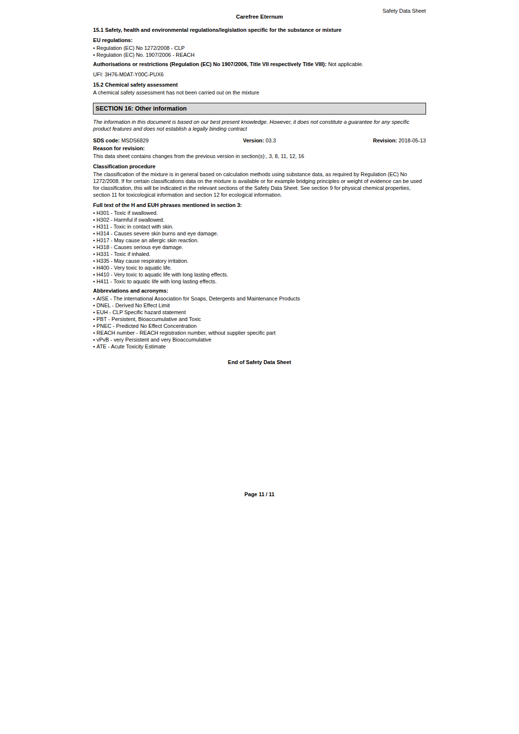Safety Data Sheet
Carefree Eternum
15.1 Safety, health and environmental regulations/legislation specific for the substance or mixture
EU regulations:
Regulation (EC) No 1272/2008 - CLP
Regulation (EC) No. 1907/2006 - REACH
Authorisations or restrictions (Regulation (EC) No 1907/2006, Title VII respectively Title VIII): Not applicable.
UFI: 3H76-M0AT-Y00C-PUX6
15.2 Chemical safety assessment
A chemical safety assessment has not been carried out on the mixture
SECTION 16: Other information
The information in this document is based on our best present knowledge. However, it does not constitute a guarantee for any specific product features and does not establish a legally binding contract
SDS code: MSDS6829 Version: 03.3 Revision: 2018-05-13
Reason for revision:
This data sheet contains changes from the previous version in section(s):, 3, 8, 11, 12, 16
Classification procedure
The classification of the mixture is in general based on calculation methods using substance data, as required by Regulation (EC) No 1272/2008. If for certain classifications data on the mixture is available or for example bridging principles or weight of evidence can be used for classification, this will be indicated in the relevant sections of the Safety Data Sheet. See section 9 for physical chemical properties, section 11 for toxicological information and section 12 for ecological information.
Full text of the H and EUH phrases mentioned in section 3:
H301 - Toxic if swallowed.
H302 - Harmful if swallowed.
H311 - Toxic in contact with skin.
H314 - Causes severe skin burns and eye damage.
H317 - May cause an allergic skin reaction.
H318 - Causes serious eye damage.
H331 - Toxic if inhaled.
H335 - May cause respiratory irritation.
H400 - Very toxic to aquatic life.
H410 - Very toxic to aquatic life with long lasting effects.
H411 - Toxic to aquatic life with long lasting effects.
Abbreviations and acronyms:
AISE - The international Association for Soaps, Detergents and Maintenance Products
DNEL - Derived No Effect Limit
EUH - CLP Specific hazard statement
PBT - Persistent, Bioaccumulative and Toxic
PNEC - Predicted No Effect Concentration
REACH number - REACH registration number, without supplier specific part
vPvB - very Persistent and very Bioaccumulative
ATE - Acute Toxicity Estimate
End of Safety Data Sheet
Page 11 / 11